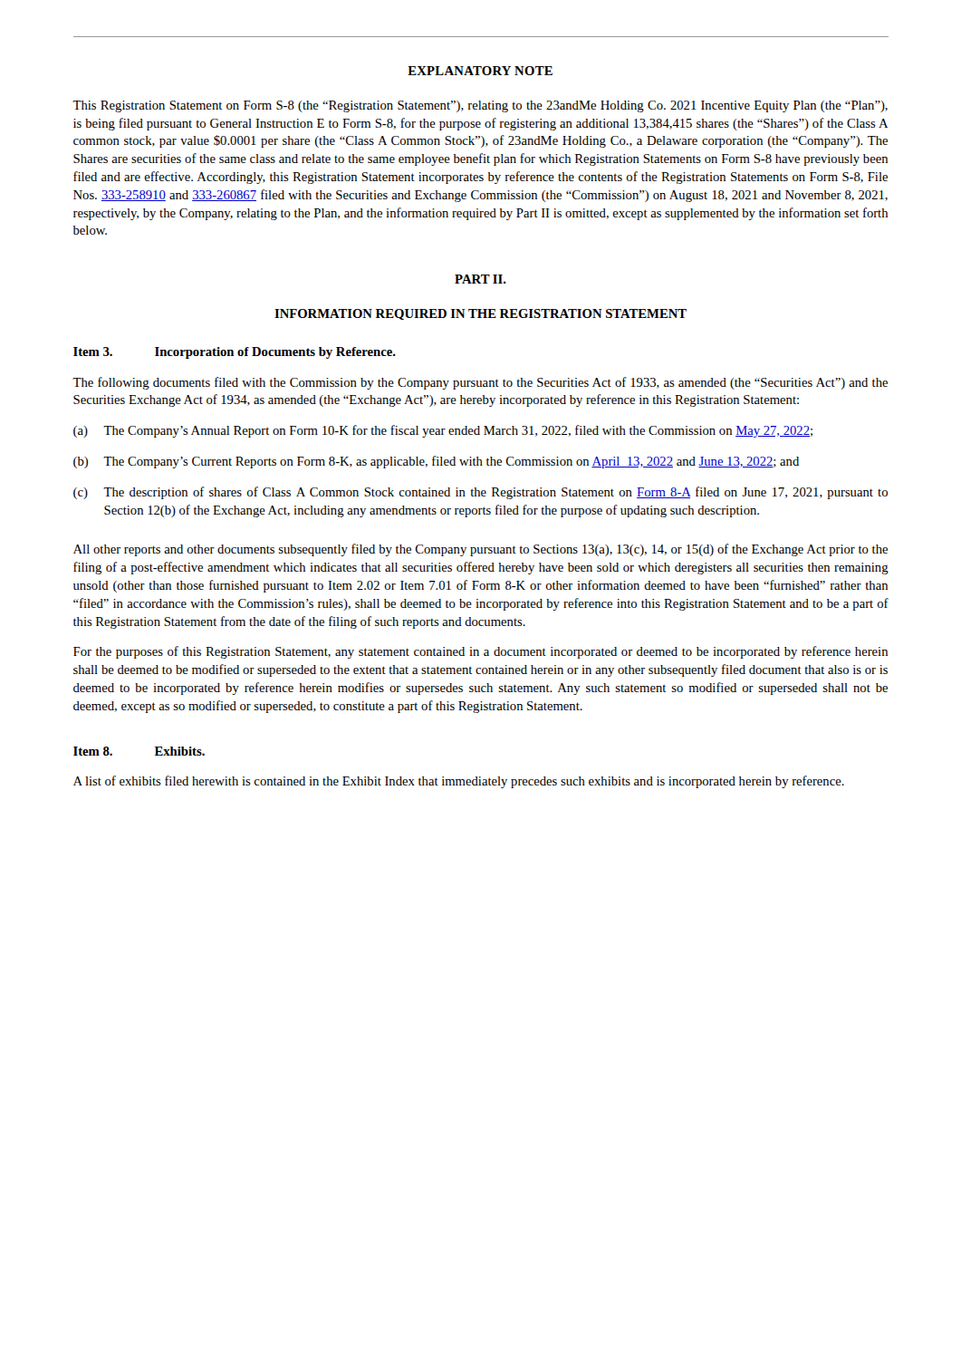EXPLANATORY NOTE
This Registration Statement on Form S-8 (the “Registration Statement”), relating to the 23andMe Holding Co. 2021 Incentive Equity Plan (the “Plan”), is being filed pursuant to General Instruction E to Form S-8, for the purpose of registering an additional 13,384,415 shares (the “Shares”) of the Class A common stock, par value $0.0001 per share (the “Class A Common Stock”), of 23andMe Holding Co., a Delaware corporation (the “Company”). The Shares are securities of the same class and relate to the same employee benefit plan for which Registration Statements on Form S-8 have previously been filed and are effective. Accordingly, this Registration Statement incorporates by reference the contents of the Registration Statements on Form S-8, File Nos. 333-258910 and 333-260867 filed with the Securities and Exchange Commission (the “Commission”) on August 18, 2021 and November 8, 2021, respectively, by the Company, relating to the Plan, and the information required by Part II is omitted, except as supplemented by the information set forth below.
PART II.
INFORMATION REQUIRED IN THE REGISTRATION STATEMENT
Item 3. Incorporation of Documents by Reference.
The following documents filed with the Commission by the Company pursuant to the Securities Act of 1933, as amended (the “Securities Act”) and the Securities Exchange Act of 1934, as amended (the “Exchange Act”), are hereby incorporated by reference in this Registration Statement:
(a) The Company’s Annual Report on Form 10-K for the fiscal year ended March 31, 2022, filed with the Commission on May 27, 2022;
(b) The Company’s Current Reports on Form 8-K, as applicable, filed with the Commission on April 13, 2022 and June 13, 2022; and
(c) The description of shares of Class A Common Stock contained in the Registration Statement on Form 8-A filed on June 17, 2021, pursuant to Section 12(b) of the Exchange Act, including any amendments or reports filed for the purpose of updating such description.
All other reports and other documents subsequently filed by the Company pursuant to Sections 13(a), 13(c), 14, or 15(d) of the Exchange Act prior to the filing of a post-effective amendment which indicates that all securities offered hereby have been sold or which deregisters all securities then remaining unsold (other than those furnished pursuant to Item 2.02 or Item 7.01 of Form 8-K or other information deemed to have been “furnished” rather than “filed” in accordance with the Commission’s rules), shall be deemed to be incorporated by reference into this Registration Statement and to be a part of this Registration Statement from the date of the filing of such reports and documents.
For the purposes of this Registration Statement, any statement contained in a document incorporated or deemed to be incorporated by reference herein shall be deemed to be modified or superseded to the extent that a statement contained herein or in any other subsequently filed document that also is or is deemed to be incorporated by reference herein modifies or supersedes such statement. Any such statement so modified or superseded shall not be deemed, except as so modified or superseded, to constitute a part of this Registration Statement.
Item 8. Exhibits.
A list of exhibits filed herewith is contained in the Exhibit Index that immediately precedes such exhibits and is incorporated herein by reference.